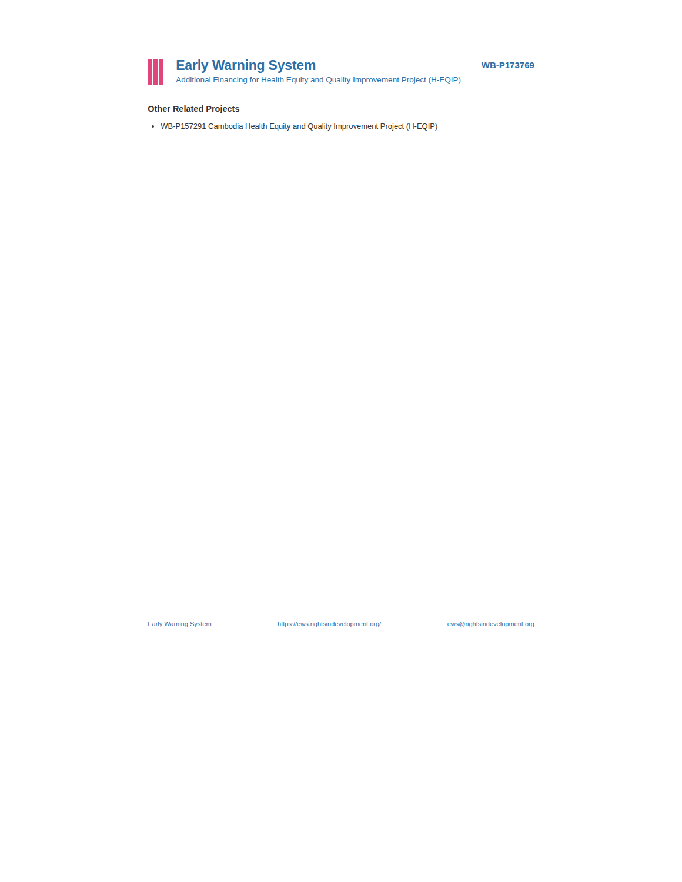Early Warning System
Additional Financing for Health Equity and Quality Improvement Project (H-EQIP)
WB-P173769
Other Related Projects
WB-P157291 Cambodia Health Equity and Quality Improvement Project (H-EQIP)
Early Warning System
https://ews.rightsindevelopment.org/
ews@rightsindevelopment.org